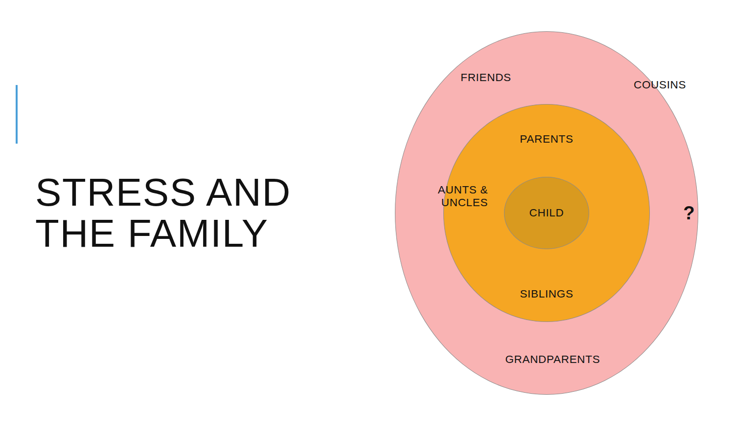Stress and
the Family
Friends Cousins Parents Aunts &
Uncles Child ? Siblings Grandparents